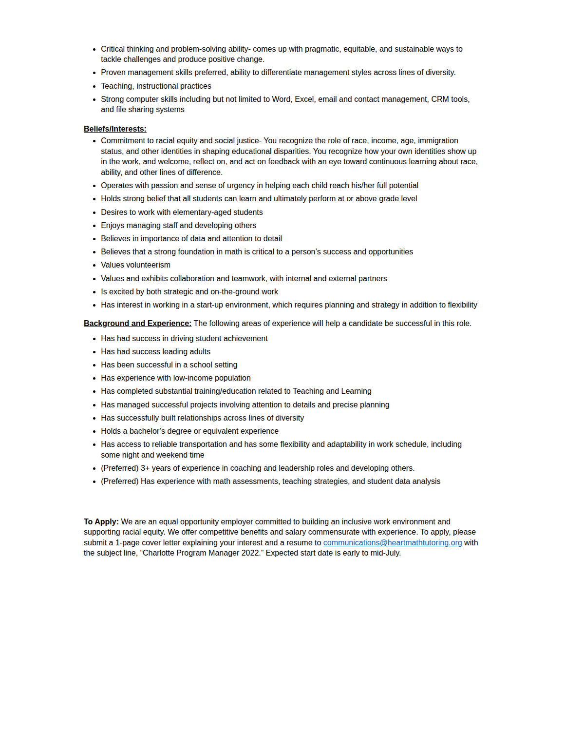Critical thinking and problem-solving ability- comes up with pragmatic, equitable, and sustainable ways to tackle challenges and produce positive change.
Proven management skills preferred, ability to differentiate management styles across lines of diversity.
Teaching, instructional practices
Strong computer skills including but not limited to Word, Excel, email and contact management, CRM tools, and file sharing systems
Beliefs/Interests:
Commitment to racial equity and social justice- You recognize the role of race, income, age, immigration status, and other identities in shaping educational disparities. You recognize how your own identities show up in the work, and welcome, reflect on, and act on feedback with an eye toward continuous learning about race, ability, and other lines of difference.
Operates with passion and sense of urgency in helping each child reach his/her full potential
Holds strong belief that all students can learn and ultimately perform at or above grade level
Desires to work with elementary-aged students
Enjoys managing staff and developing others
Believes in importance of data and attention to detail
Believes that a strong foundation in math is critical to a person’s success and opportunities
Values volunteerism
Values and exhibits collaboration and teamwork, with internal and external partners
Is excited by both strategic and on-the-ground work
Has interest in working in a start-up environment, which requires planning and strategy in addition to flexibility
Background and Experience: The following areas of experience will help a candidate be successful in this role.
Has had success in driving student achievement
Has had success leading adults
Has been successful in a school setting
Has experience with low-income population
Has completed substantial training/education related to Teaching and Learning
Has managed successful projects involving attention to details and precise planning
Has successfully built relationships across lines of diversity
Holds a bachelor’s degree or equivalent experience
Has access to reliable transportation and has some flexibility and adaptability in work schedule, including some night and weekend time
(Preferred) 3+ years of experience in coaching and leadership roles and developing others.
(Preferred) Has experience with math assessments, teaching strategies, and student data analysis
To Apply: We are an equal opportunity employer committed to building an inclusive work environment and supporting racial equity. We offer competitive benefits and salary commensurate with experience. To apply, please submit a 1-page cover letter explaining your interest and a resume to communications@heartmathtutoring.org with the subject line, “Charlotte Program Manager 2022.” Expected start date is early to mid-July.